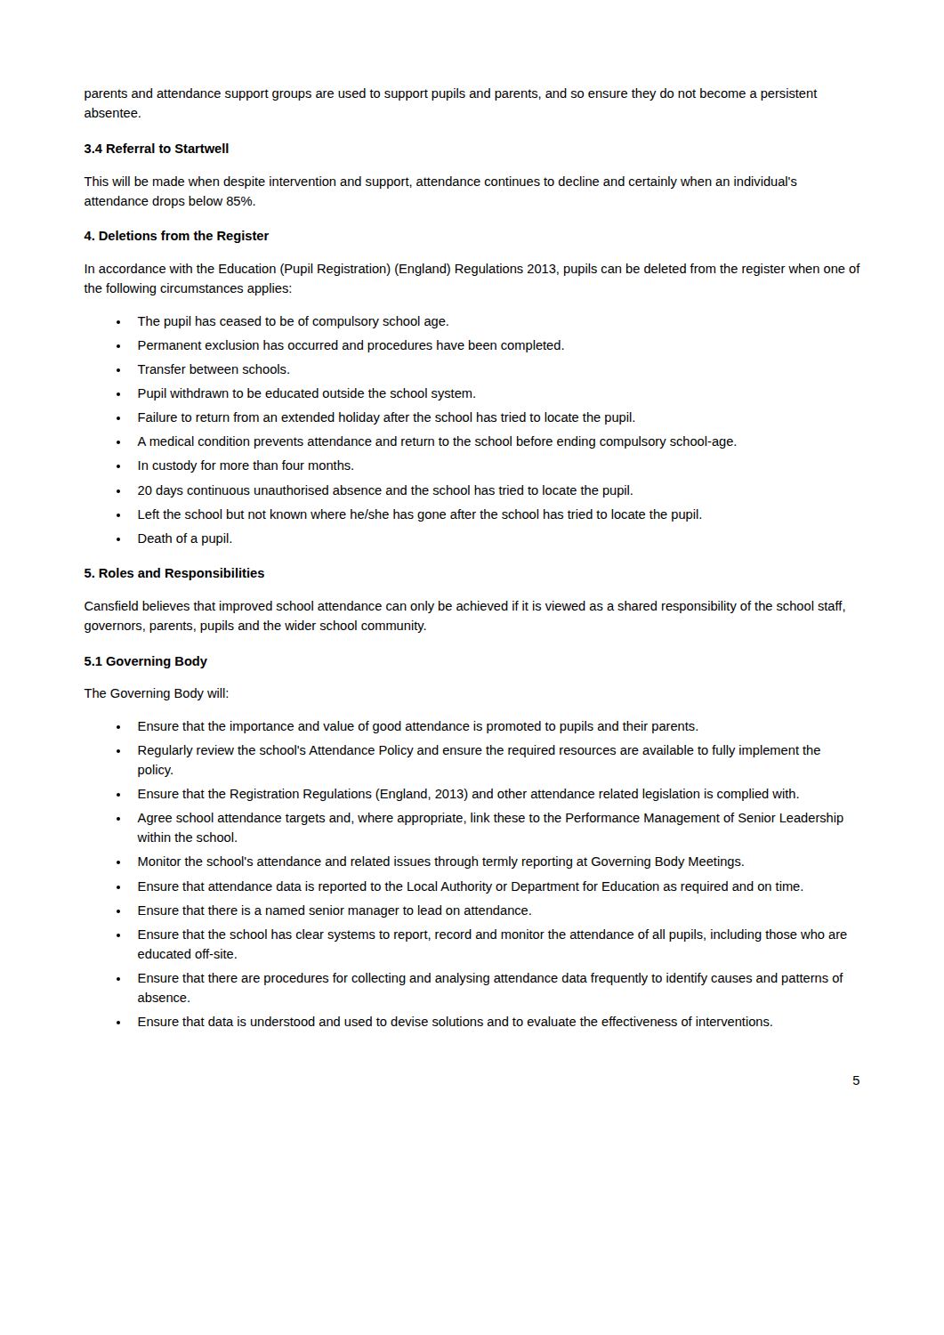parents and attendance support groups are used to support pupils and parents, and so ensure they do not become a persistent absentee.
3.4 Referral to Startwell
This will be made when despite intervention and support, attendance continues to decline and certainly when an individual's attendance drops below 85%.
4. Deletions from the Register
In accordance with the Education (Pupil Registration) (England) Regulations 2013, pupils can be deleted from the register when one of the following circumstances applies:
The pupil has ceased to be of compulsory school age.
Permanent exclusion has occurred and procedures have been completed.
Transfer between schools.
Pupil withdrawn to be educated outside the school system.
Failure to return from an extended holiday after the school has tried to locate the pupil.
A medical condition prevents attendance and return to the school before ending compulsory school-age.
In custody for more than four months.
20 days continuous unauthorised absence and the school has tried to locate the pupil.
Left the school but not known where he/she has gone after the school has tried to locate the pupil.
Death of a pupil.
5. Roles and Responsibilities
Cansfield believes that improved school attendance can only be achieved if it is viewed as a shared responsibility of the school staff, governors, parents, pupils and the wider school community.
5.1 Governing Body
The Governing Body will:
Ensure that the importance and value of good attendance is promoted to pupils and their parents.
Regularly review the school's Attendance Policy and ensure the required resources are available to fully implement the policy.
Ensure that the Registration Regulations (England, 2013) and other attendance related legislation is complied with.
Agree school attendance targets and, where appropriate, link these to the Performance Management of Senior Leadership within the school.
Monitor the school's attendance and related issues through termly reporting at Governing Body Meetings.
Ensure that attendance data is reported to the Local Authority or Department for Education as required and on time.
Ensure that there is a named senior manager to lead on attendance.
Ensure that the school has clear systems to report, record and monitor the attendance of all pupils, including those who are educated off-site.
Ensure that there are procedures for collecting and analysing attendance data frequently to identify causes and patterns of absence.
Ensure that data is understood and used to devise solutions and to evaluate the effectiveness of interventions.
5